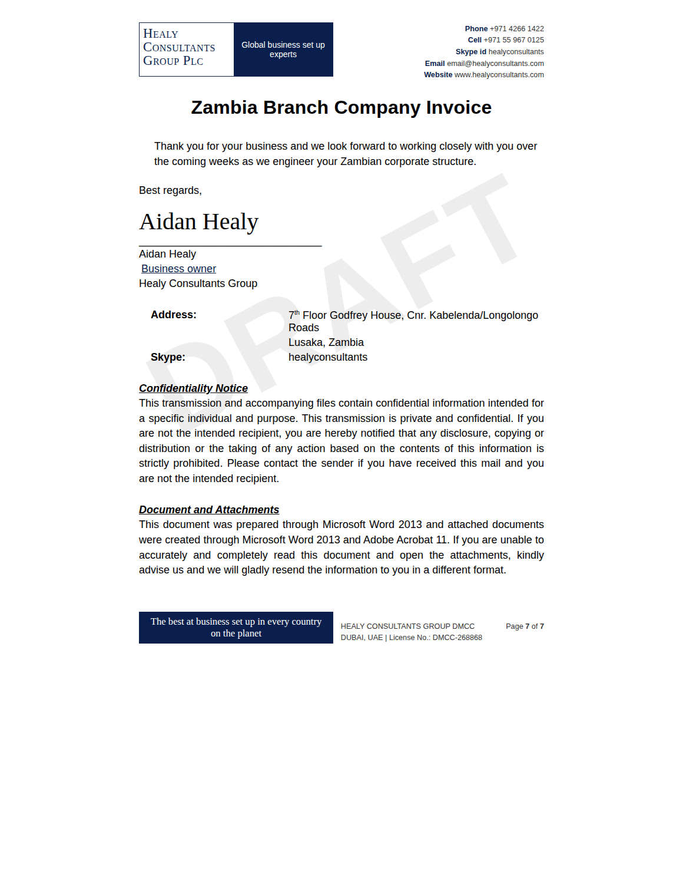DRAFT
HEALY
CONSULTANTS
GROUP PLC
Global business set up experts
Phone +971 4266 1422
Cell +971 55 967 0125
Skype id healyconsultants
Email email@healyconsultants.com
Website www.healyconsultants.com
Zambia Branch Company Invoice
Thank you for your business and we look forward to working closely with you over the coming weeks as we engineer your Zambian corporate structure.
Best regards,
Aidan Healy
_______________________________
Aidan Healy
Business owner
Healy Consultants Group
| Address: | 7 th Floor Godfrey House, Cnr. Kabelenda/Longolongo Roads |
| | Lusaka, Zambia |
| Skype: | healyconsultants |
Confidentiality Notice
This transmission and accompanying files contain confidential information intended for a specific individual and purpose. This transmission is private and confidential. If you are not the intended recipient, you are hereby notified that any disclosure, copying or distribution or the taking of any action based on the contents of this information is strictly prohibited. Please contact the sender if you have received this mail and you are not the intended recipient.
Document and Attachments
This document was prepared through Microsoft Word 2013 and attached documents were created through Microsoft Word 2013 and Adobe Acrobat 11. If you are unable to accurately and completely read this document and open the attachments, kindly advise us and we will gladly resend the information to you in a different format.
The best at business set up in every country on the planet
HEALY CONSULTANTS GROUP DMCC
DUBAI, UAE | License No.: DMCC-268868
Page 7 of 7